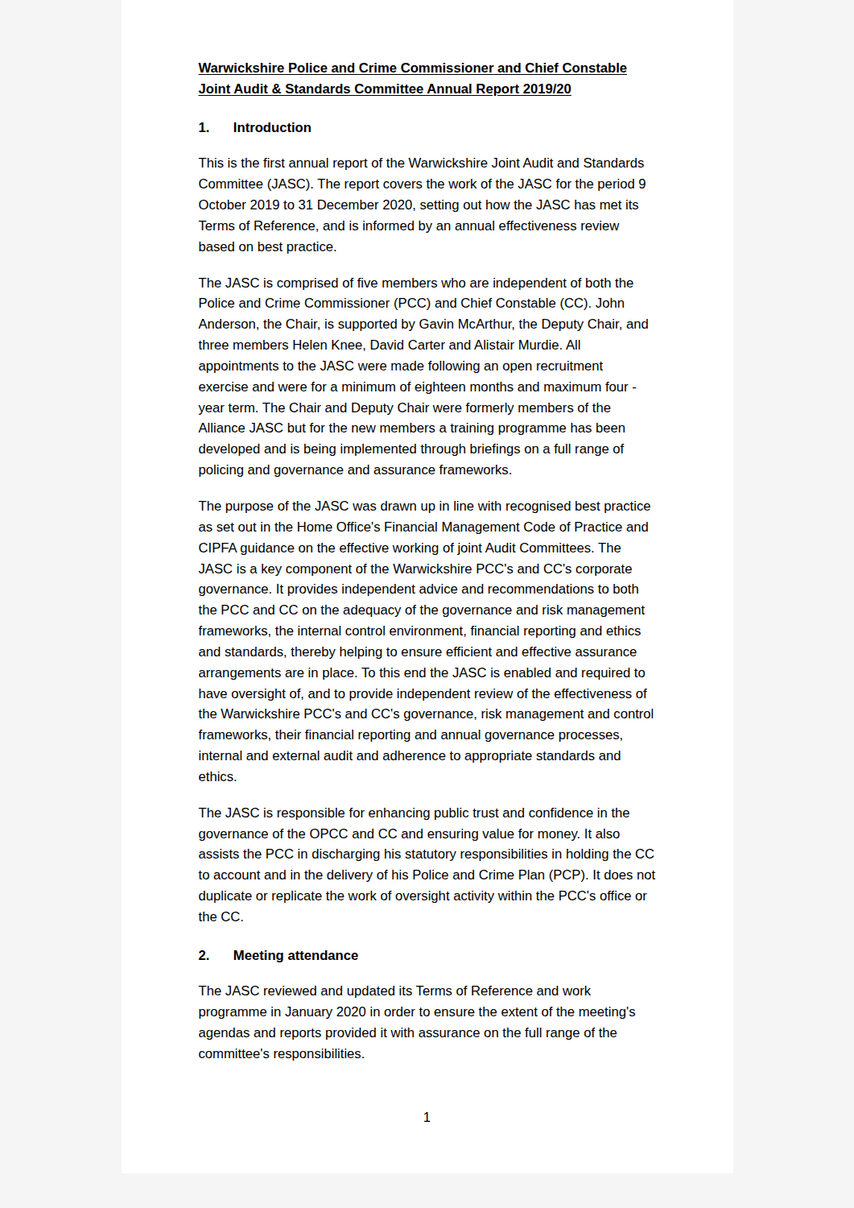Warwickshire Police and Crime Commissioner and Chief Constable Joint Audit & Standards Committee Annual Report 2019/20
1. Introduction
This is the first annual report of the Warwickshire Joint Audit and Standards Committee (JASC). The report covers the work of the JASC for the period 9 October 2019 to 31 December 2020, setting out how the JASC has met its Terms of Reference, and is informed by an annual effectiveness review based on best practice.
The JASC is comprised of five members who are independent of both the Police and Crime Commissioner (PCC) and Chief Constable (CC). John Anderson, the Chair, is supported by Gavin McArthur, the Deputy Chair, and three members Helen Knee, David Carter and Alistair Murdie. All appointments to the JASC were made following an open recruitment exercise and were for a minimum of eighteen months and maximum four - year term. The Chair and Deputy Chair were formerly members of the Alliance JASC but for the new members a training programme has been developed and is being implemented through briefings on a full range of policing and governance and assurance frameworks.
The purpose of the JASC was drawn up in line with recognised best practice as set out in the Home Office's Financial Management Code of Practice and CIPFA guidance on the effective working of joint Audit Committees. The JASC is a key component of the Warwickshire PCC's and CC's corporate governance. It provides independent advice and recommendations to both the PCC and CC on the adequacy of the governance and risk management frameworks, the internal control environment, financial reporting and ethics and standards, thereby helping to ensure efficient and effective assurance arrangements are in place. To this end the JASC is enabled and required to have oversight of, and to provide independent review of the effectiveness of the Warwickshire PCC's and CC's governance, risk management and control frameworks, their financial reporting and annual governance processes, internal and external audit and adherence to appropriate standards and ethics.
The JASC is responsible for enhancing public trust and confidence in the governance of the OPCC and CC and ensuring value for money. It also assists the PCC in discharging his statutory responsibilities in holding the CC to account and in the delivery of his Police and Crime Plan (PCP). It does not duplicate or replicate the work of oversight activity within the PCC's office or the CC.
2. Meeting attendance
The JASC reviewed and updated its Terms of Reference and work programme in January 2020 in order to ensure the extent of the meeting's agendas and reports provided it with assurance on the full range of the committee's responsibilities.
1